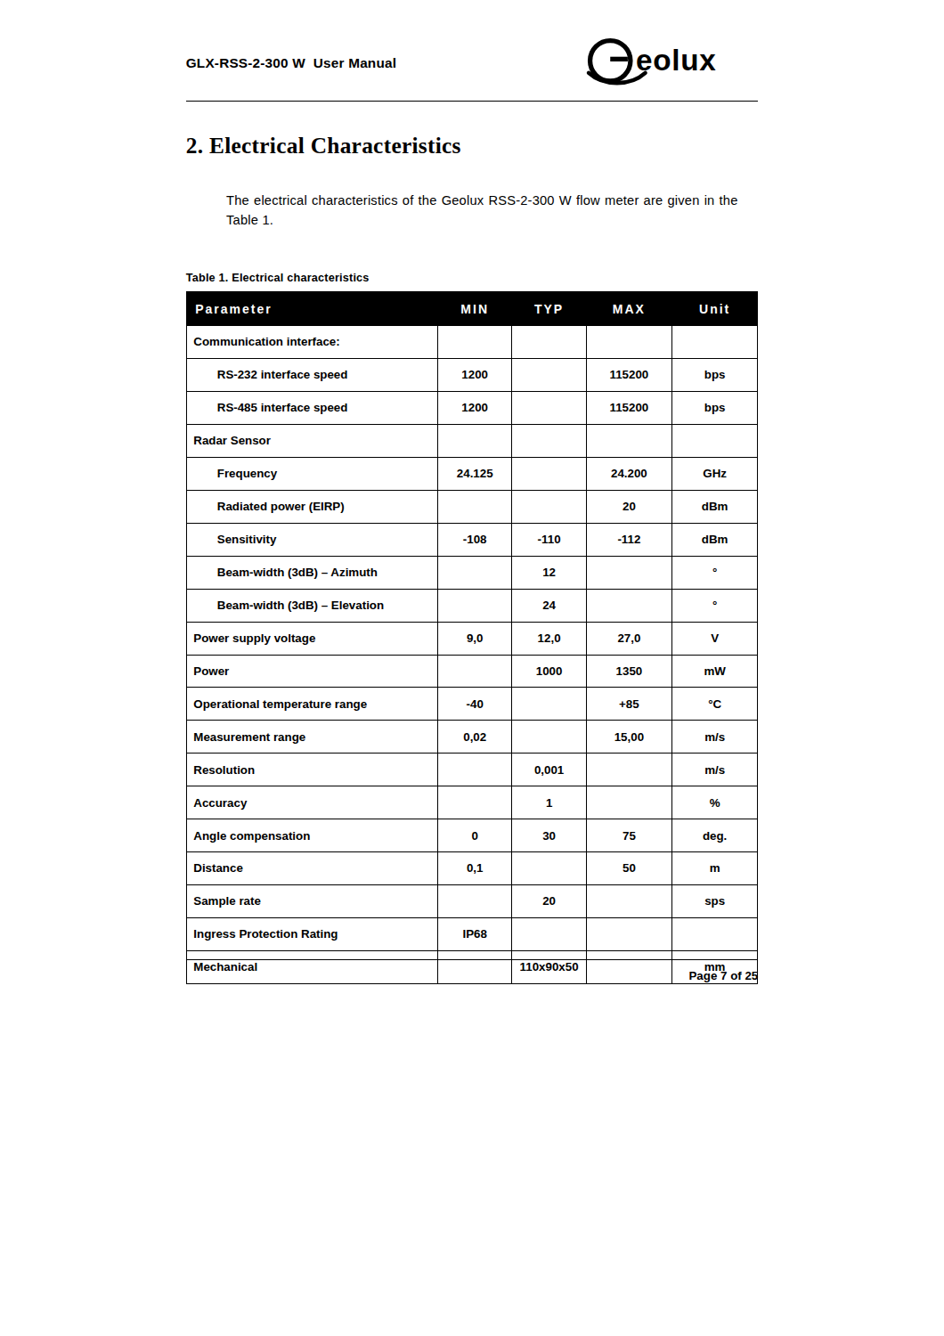GLX-RSS-2-300 W User Manual
eolux
2. Electrical Characteristics
The electrical characteristics of the Geolux RSS-2-300 W flow meter are given in the Table 1.
Table 1. Electrical characteristics
| Parameter | MIN | TYP | MAX | Unit |
| --- | --- | --- | --- | --- |
| Communication interface: | | | | |
| RS-232 interface speed | 1200 | | 115200 | bps |
| RS-485 interface speed | 1200 | | 115200 | bps |
| Radar Sensor | | | | |
| Frequency | 24.125 | | 24.200 | GHz |
| Radiated power (EIRP) | | | 20 | dBm |
| Sensitivity | -108 | -110 | -112 | dBm |
| Beam-width (3dB) – Azimuth | | 12 | | ° |
| Beam-width (3dB) – Elevation | | 24 | | ° |
| Power supply voltage | 9,0 | 12,0 | 27,0 | V |
| Power | | 1000 | 1350 | mW |
| Operational temperature range | -40 | | +85 | °C |
| Measurement range | 0,02 | | 15,00 | m/s |
| Resolution | | 0,001 | | m/s |
| Accuracy | | 1 | | % |
| Angle compensation | 0 | 30 | 75 | deg. |
| Distance | 0,1 | | 50 | m |
| Sample rate | | 20 | | sps |
| Ingress Protection Rating | IP68 | | | |
| Mechanical | | 110x90x50 | | mm |
Page 7 of 25